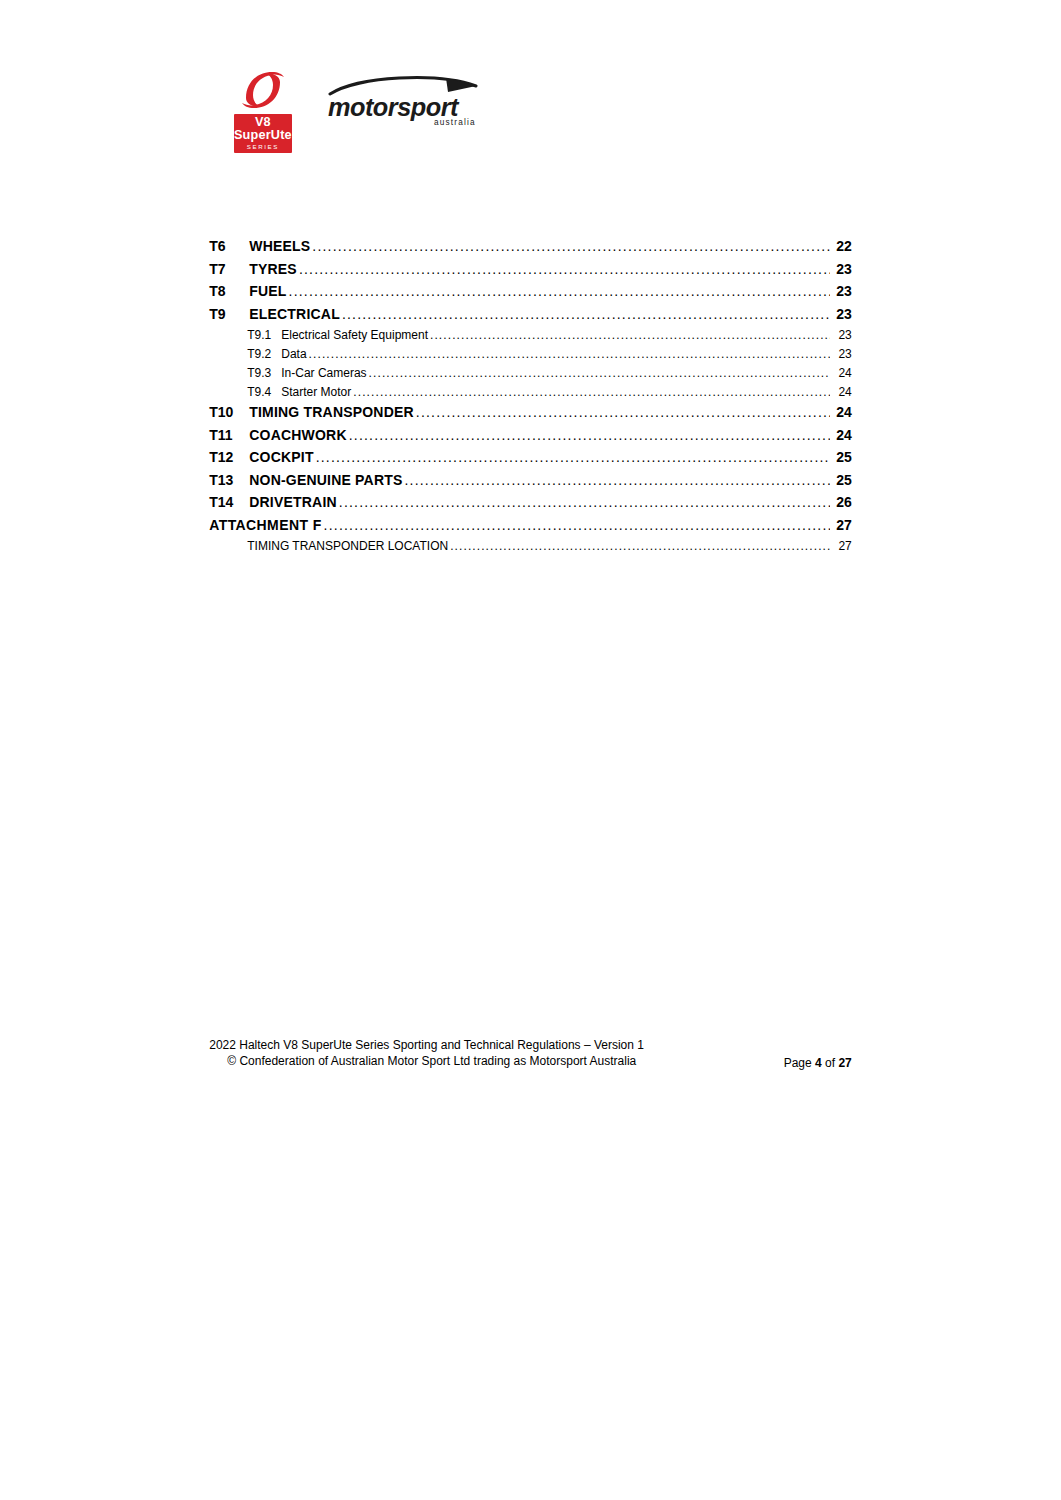V8 SuperUte SERIES
motorsport
australia
T6 WHEELS ................................................................................................................................................................. 22
T7 TYRES ................................................................................................................................................................... 23
T8 FUEL ..................................................................................................................................................................... 23
T9 ELECTRICAL ..................................................................................................................................................... 23
T9.1 Electrical Safety Equipment ................................................................................................................................. 23
T9.2 Data ......................................................................................................................................................... 23
T9.3 In-Car Cameras ................................................................................................................................................. 24
T9.4 Starter Motor ..................................................................................................................................................... 24
T10 TIMING TRANSPONDER ............................................................................................................................. 24
T11 COACHWORK ............................................................................................................................................. 24
T12 COCKPIT ....................................................................................................................................................... 25
T13 NON-GENUINE PARTS ................................................................................................................................. 25
T14 DRIVETRAIN ............................................................................................................................................... 26
ATTACHMENT F ................................................................................................................................................. 27
TIMING TRANSPONDER LOCATION ......................................................................................................................... 27
2022 Haltech V8 SuperUte Series Sporting and Technical Regulations – Version 1
© Confederation of Australian Motor Sport Ltd trading as Motorsport Australia
Page 4 of 27